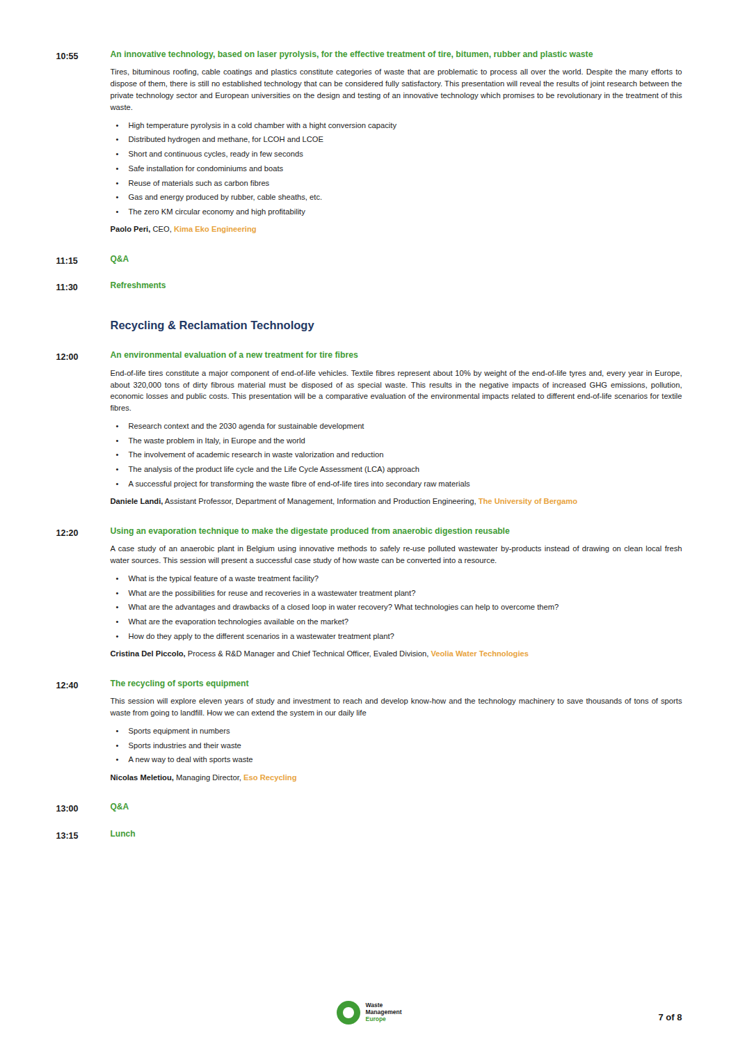10:55
An innovative technology, based on laser pyrolysis, for the effective treatment of tire, bitumen, rubber and plastic waste
Tires, bituminous roofing, cable coatings and plastics constitute categories of waste that are problematic to process all over the world. Despite the many efforts to dispose of them, there is still no established technology that can be considered fully satisfactory. This presentation will reveal the results of joint research between the private technology sector and European universities on the design and testing of an innovative technology which promises to be revolutionary in the treatment of this waste.
High temperature pyrolysis in a cold chamber with a hight conversion capacity
Distributed hydrogen and methane, for LCOH and LCOE
Short and continuous cycles, ready in few seconds
Safe installation for condominiums and boats
Reuse of materials such as carbon fibres
Gas and energy produced by rubber, cable sheaths, etc.
The zero KM circular economy and high profitability
Paolo Peri, CEO, Kima Eko Engineering
11:15
Q&A
11:30
Refreshments
Recycling & Reclamation Technology
12:00
An environmental evaluation of a new treatment for tire fibres
End-of-life tires constitute a major component of end-of-life vehicles. Textile fibres represent about 10% by weight of the end-of-life tyres and, every year in Europe, about 320,000 tons of dirty fibrous material must be disposed of as special waste. This results in the negative impacts of increased GHG emissions, pollution, economic losses and public costs. This presentation will be a comparative evaluation of the environmental impacts related to different end-of-life scenarios for textile fibres.
Research context and the 2030 agenda for sustainable development
The waste problem in Italy, in Europe and the world
The involvement of academic research in waste valorization and reduction
The analysis of the product life cycle and the Life Cycle Assessment (LCA) approach
A successful project for transforming the waste fibre of end-of-life tires into secondary raw materials
Daniele Landi, Assistant Professor, Department of Management, Information and Production Engineering, The University of Bergamo
12:20
Using an evaporation technique to make the digestate produced from anaerobic digestion reusable
A case study of an anaerobic plant in Belgium using innovative methods to safely re-use polluted wastewater by-products instead of drawing on clean local fresh water sources. This session will present a successful case study of how waste can be converted into a resource.
What is the typical feature of a waste treatment facility?
What are the possibilities for reuse and recoveries in a wastewater treatment plant?
What are the advantages and drawbacks of a closed loop in water recovery? What technologies can help to overcome them?
What are the evaporation technologies available on the market?
How do they apply to the different scenarios in a wastewater treatment plant?
Cristina Del Piccolo, Process & R&D Manager and Chief Technical Officer, Evaled Division, Veolia Water Technologies
12:40
The recycling of sports equipment
This session will explore eleven years of study and investment to reach and develop know-how and the technology machinery to save thousands of tons of sports waste from going to landfill. How we can extend the system in our daily life
Sports equipment in numbers
Sports industries and their waste
A new way to deal with sports waste
Nicolas Meletiou, Managing Director, Eso Recycling
13:00
Q&A
13:15
Lunch
Waste Management Europe
7 of 8